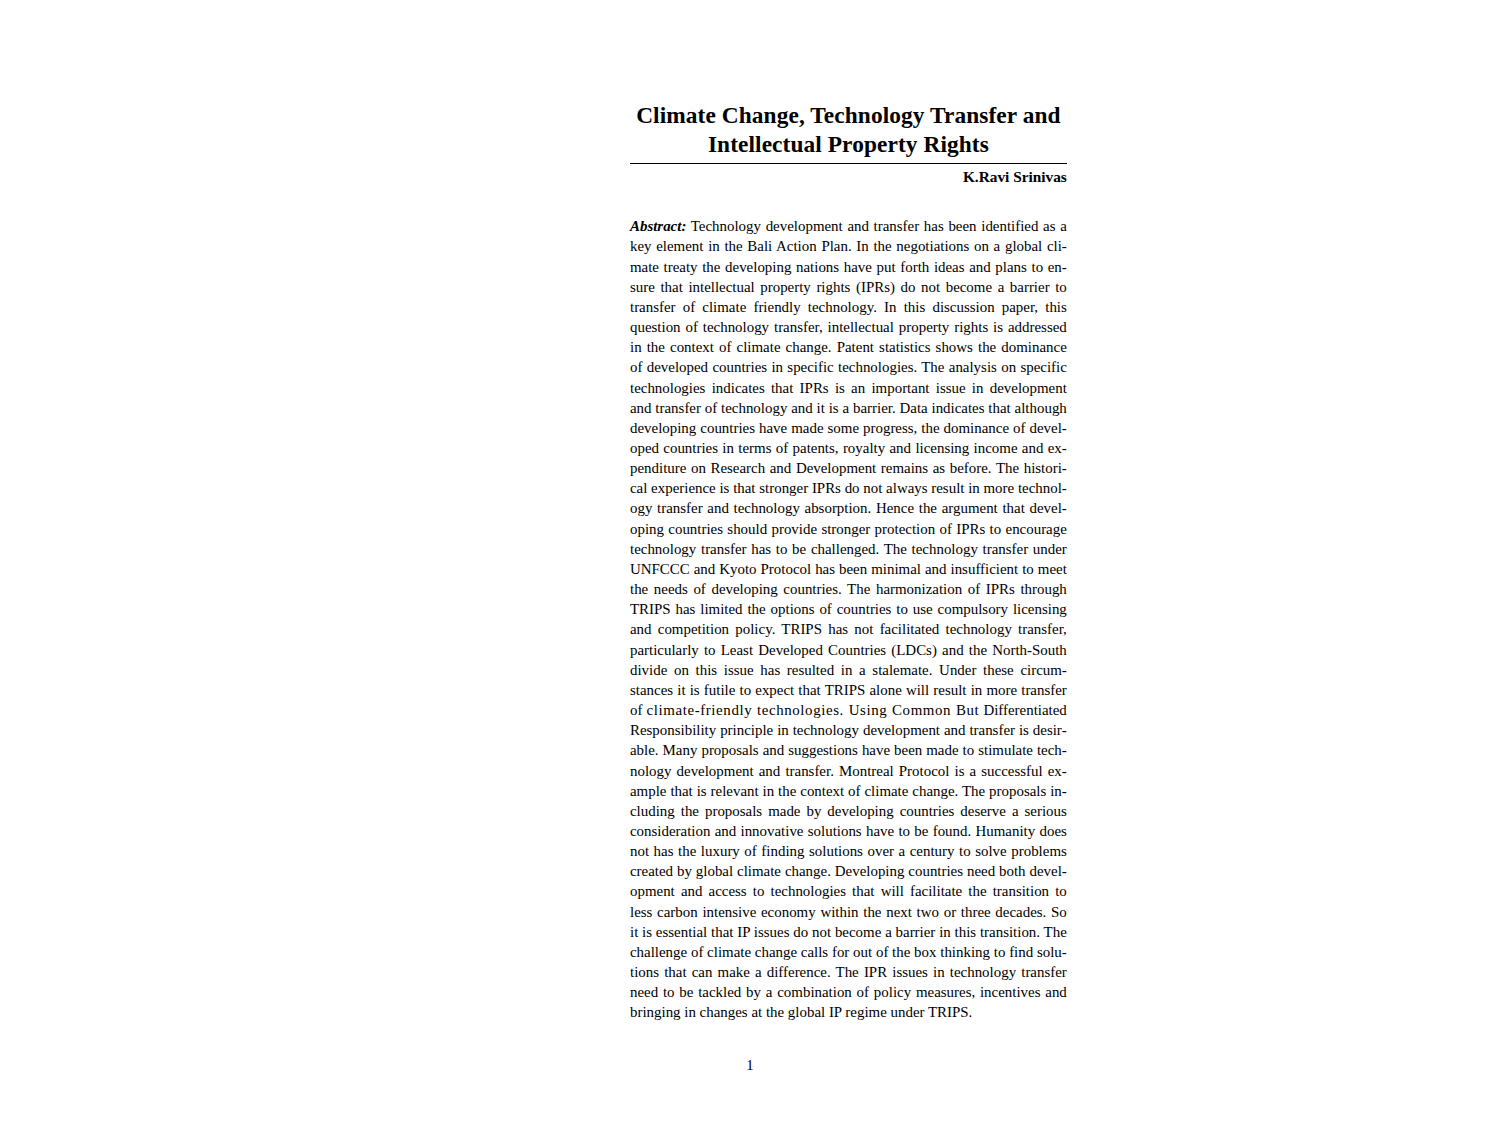Climate Change, Technology Transfer and
Intellectual Property Rights
K.Ravi Srinivas
Abstract: Technology development and transfer has been identified as a key element in the Bali Action Plan. In the negotiations on a global climate treaty the developing nations have put forth ideas and plans to ensure that intellectual property rights (IPRs) do not become a barrier to transfer of climate friendly technology. In this discussion paper, this question of technology transfer, intellectual property rights is addressed in the context of climate change. Patent statistics shows the dominance of developed countries in specific technologies. The analysis on specific technologies indicates that IPRs is an important issue in development and transfer of technology and it is a barrier. Data indicates that although developing countries have made some progress, the dominance of developed countries in terms of patents, royalty and licensing income and expenditure on Research and Development remains as before. The historical experience is that stronger IPRs do not always result in more technology transfer and technology absorption. Hence the argument that developing countries should provide stronger protection of IPRs to encourage technology transfer has to be challenged. The technology transfer under UNFCCC and Kyoto Protocol has been minimal and insufficient to meet the needs of developing countries. The harmonization of IPRs through TRIPS has limited the options of countries to use compulsory licensing and competition policy. TRIPS has not facilitated technology transfer, particularly to Least Developed Countries (LDCs) and the North-South divide on this issue has resulted in a stalemate. Under these circumstances it is futile to expect that TRIPS alone will result in more transfer of climate-friendly technologies. Using Common But Differentiated Responsibility principle in technology development and transfer is desirable. Many proposals and suggestions have been made to stimulate technology development and transfer. Montreal Protocol is a successful example that is relevant in the context of climate change. The proposals including the proposals made by developing countries deserve a serious consideration and innovative solutions have to be found. Humanity does not has the luxury of finding solutions over a century to solve problems created by global climate change. Developing countries need both development and access to technologies that will facilitate the transition to less carbon intensive economy within the next two or three decades. So it is essential that IP issues do not become a barrier in this transition. The challenge of climate change calls for out of the box thinking to find solutions that can make a difference. The IPR issues in technology transfer need to be tackled by a combination of policy measures, incentives and bringing in changes at the global IP regime under TRIPS.
1